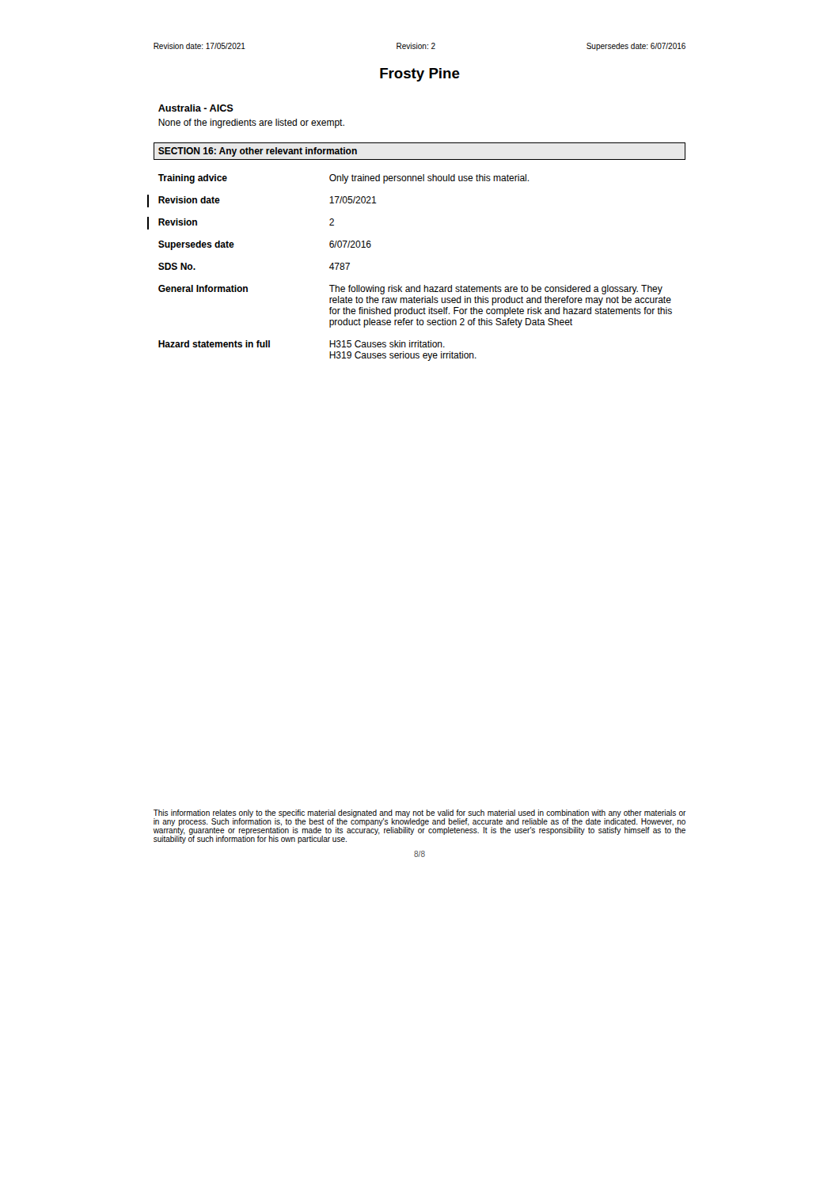Revision date: 17/05/2021
Revision: 2
Supersedes date: 6/07/2016
Frosty Pine
Australia - AICS
None of the ingredients are listed or exempt.
SECTION 16: Any other relevant information
| Training advice | Only trained personnel should use this material. |
| Revision date | 17/05/2021 |
| Revision | 2 |
| Supersedes date | 6/07/2016 |
| SDS No. | 4787 |
| General Information | The following risk and hazard statements are to be considered a glossary. They relate to the raw materials used in this product and therefore may not be accurate for the finished product itself. For the complete risk and hazard statements for this product please refer to section 2 of this Safety Data Sheet |
| Hazard statements in full | H315 Causes skin irritation. H319 Causes serious eye irritation. |
This information relates only to the specific material designated and may not be valid for such material used in combination with any other materials or in any process. Such information is, to the best of the company's knowledge and belief, accurate and reliable as of the date indicated. However, no warranty, guarantee or representation is made to its accuracy, reliability or completeness. It is the user's responsibility to satisfy himself as to the suitability of such information for his own particular use.
8/8